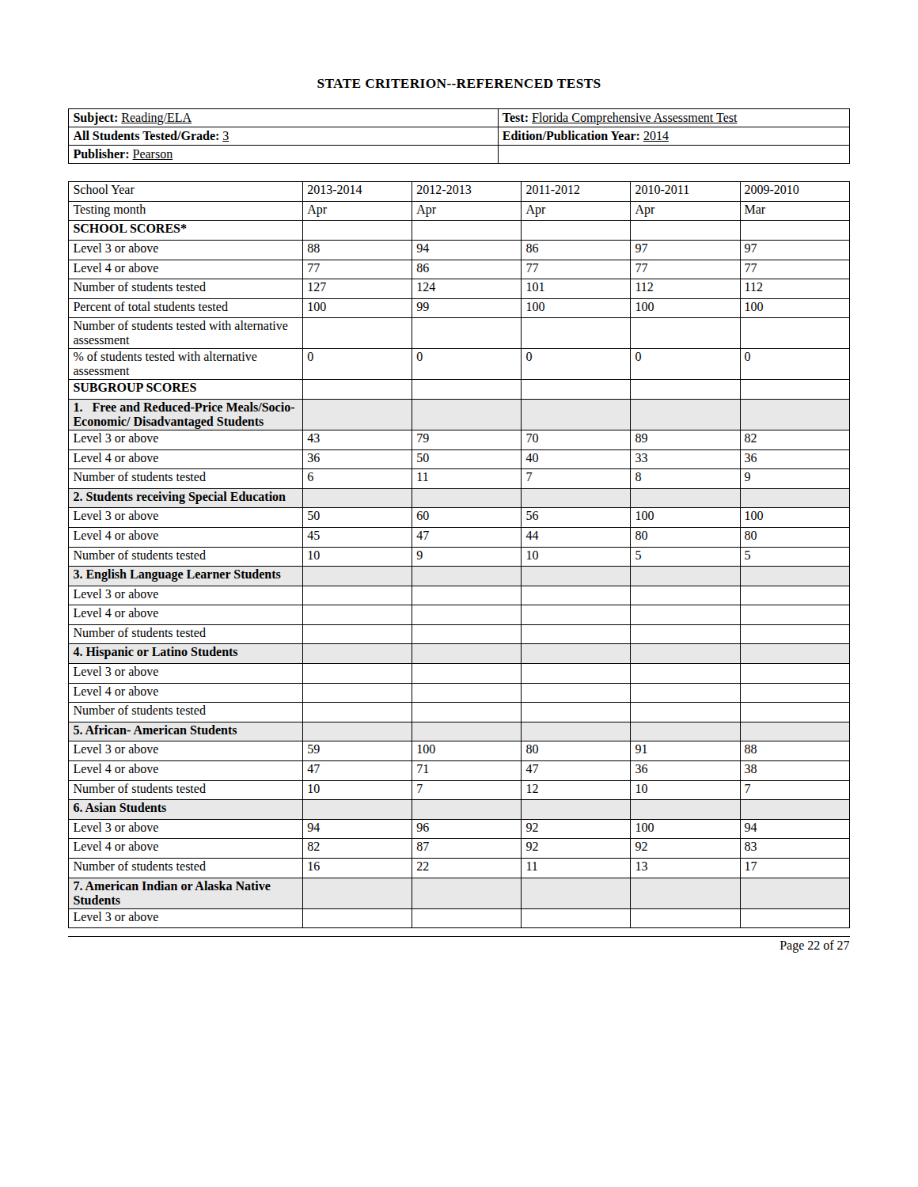STATE CRITERION--REFERENCED TESTS
| Subject: Reading/ELA | Test: Florida Comprehensive Assessment Test |
| All Students Tested/Grade: 3 | Edition/Publication Year: 2014 |
| Publisher: Pearson | |
| School Year | 2013-2014 | 2012-2013 | 2011-2012 | 2010-2011 | 2009-2010 |
| Testing month | Apr | Apr | Apr | Apr | Mar |
| SCHOOL SCORES* | | | | | |
| Level 3 or above | 88 | 94 | 86 | 97 | 97 |
| Level 4 or above | 77 | 86 | 77 | 77 | 77 |
| Number of students tested | 127 | 124 | 101 | 112 | 112 |
| Percent of total students tested | 100 | 99 | 100 | 100 | 100 |
| Number of students tested with alternative assessment | | | | | |
| % of students tested with alternative assessment | 0 | 0 | 0 | 0 | 0 |
| SUBGROUP SCORES | | | | | |
| 1. Free and Reduced-Price Meals/Socio-Economic/ Disadvantaged Students | | | | | |
| Level 3 or above | 43 | 79 | 70 | 89 | 82 |
| Level 4 or above | 36 | 50 | 40 | 33 | 36 |
| Number of students tested | 6 | 11 | 7 | 8 | 9 |
| 2. Students receiving Special Education | | | | | |
| Level 3 or above | 50 | 60 | 56 | 100 | 100 |
| Level 4 or above | 45 | 47 | 44 | 80 | 80 |
| Number of students tested | 10 | 9 | 10 | 5 | 5 |
| 3. English Language Learner Students | | | | | |
| Level 3 or above | | | | | |
| Level 4 or above | | | | | |
| Number of students tested | | | | | |
| 4. Hispanic or Latino Students | | | | | |
| Level 3 or above | | | | | |
| Level 4 or above | | | | | |
| Number of students tested | | | | | |
| 5. African- American Students | | | | | |
| Level 3 or above | 59 | 100 | 80 | 91 | 88 |
| Level 4 or above | 47 | 71 | 47 | 36 | 38 |
| Number of students tested | 10 | 7 | 12 | 10 | 7 |
| 6. Asian Students | | | | | |
| Level 3 or above | 94 | 96 | 92 | 100 | 94 |
| Level 4 or above | 82 | 87 | 92 | 92 | 83 |
| Number of students tested | 16 | 22 | 11 | 13 | 17 |
| 7. American Indian or Alaska Native Students | | | | | |
| Level 3 or above | | | | | |
Page 22 of 27